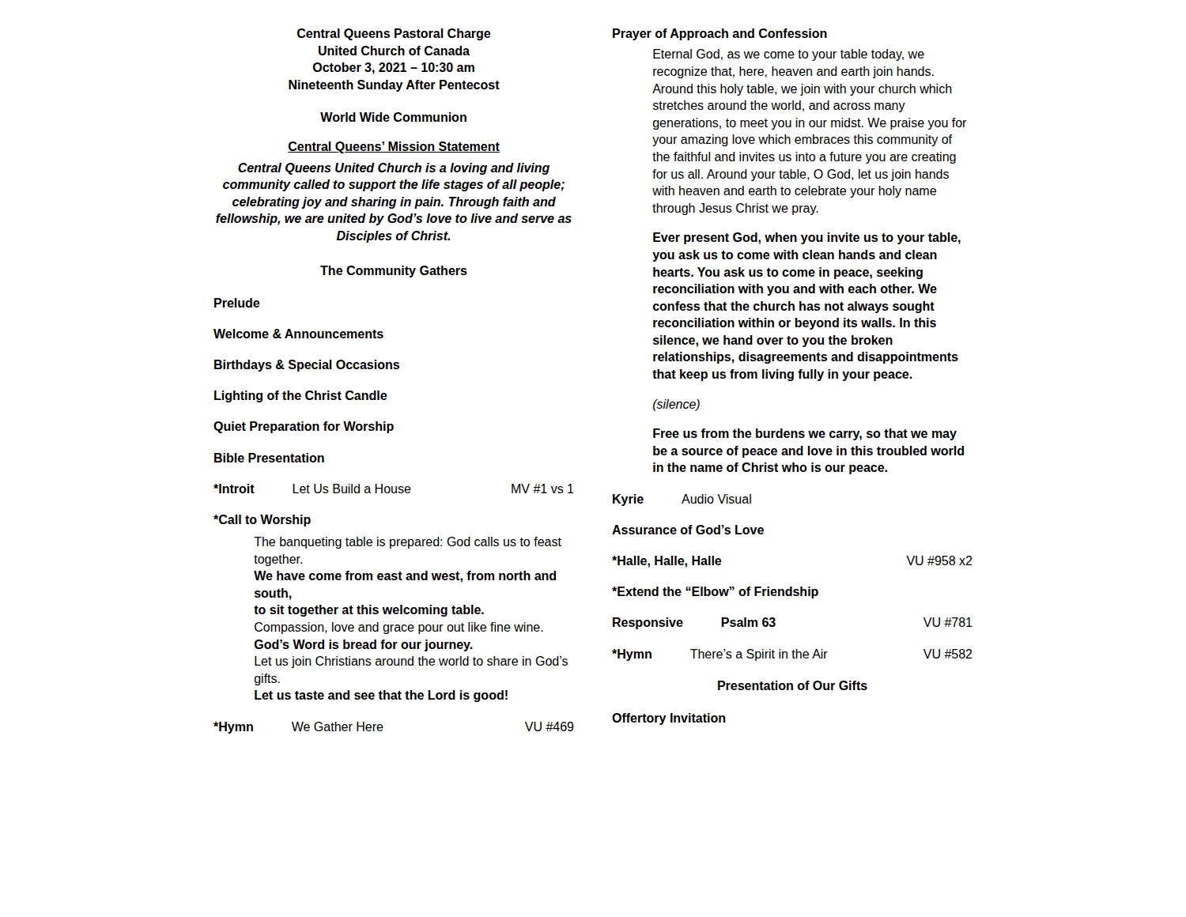Central Queens Pastoral Charge
United Church of Canada
October 3, 2021 – 10:30 am
Nineteenth Sunday After Pentecost
World Wide Communion
Central Queens’ Mission Statement
Central Queens United Church is a loving and living community called to support the life stages of all people; celebrating joy and sharing in pain. Through faith and fellowship, we are united by God’s love to live and serve as Disciples of Christ.
The Community Gathers
Prelude
Welcome & Announcements
Birthdays & Special Occasions
Lighting of the Christ Candle
Quiet Preparation for Worship
Bible Presentation
*Introit Let Us Build a House MV #1 vs 1
*Call to Worship
The banqueting table is prepared: God calls us to feast together.
We have come from east and west, from north and south,
to sit together at this welcoming table.
Compassion, love and grace pour out like fine wine.
God’s Word is bread for our journey.
Let us join Christians around the world to share in God’s gifts.
Let us taste and see that the Lord is good!
*Hymn We Gather Here VU #469
Prayer of Approach and Confession
Eternal God, as we come to your table today, we recognize that, here, heaven and earth join hands. Around this holy table, we join with your church which stretches around the world, and across many generations, to meet you in our midst. We praise you for your amazing love which embraces this community of the faithful and invites us into a future you are creating for us all. Around your table, O God, let us join hands with heaven and earth to celebrate your holy name through Jesus Christ we pray.
Ever present God, when you invite us to your table, you ask us to come with clean hands and clean hearts. You ask us to come in peace, seeking reconciliation with you and with each other. We confess that the church has not always sought reconciliation within or beyond its walls. In this silence, we hand over to you the broken relationships, disagreements and disappointments that keep us from living fully in your peace.
(silence)
Free us from the burdens we carry, so that we may be a source of peace and love in this troubled world in the name of Christ who is our peace.
Kyrie Audio Visual
Assurance of God’s Love
*Halle, Halle, Halle VU #958 x2
*Extend the “Elbow” of Friendship
Responsive Psalm 63 VU #781
*Hymn There’s a Spirit in the Air VU #582
Presentation of Our Gifts
Offertory Invitation